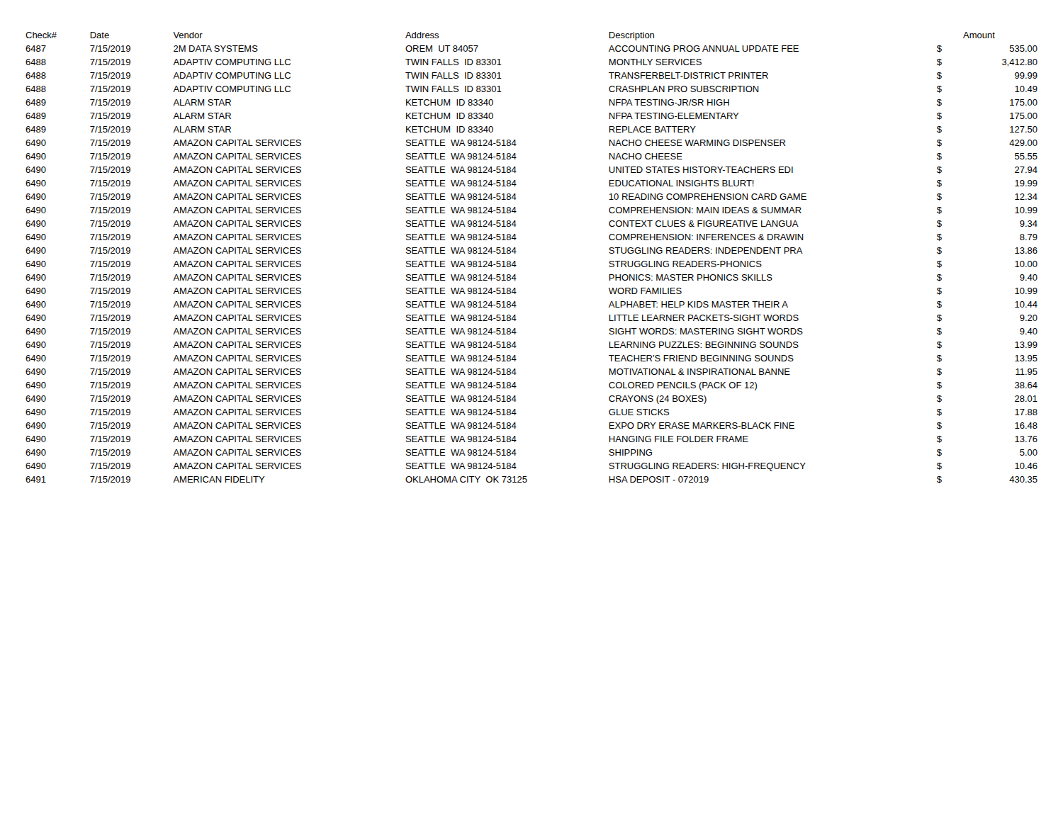| Check# | Date | Vendor | Address | Description | | Amount |
| --- | --- | --- | --- | --- | --- | --- |
| 6487 | 7/15/2019 | 2M DATA SYSTEMS | OREM UT 84057 | ACCOUNTING PROG ANNUAL UPDATE FEE | $ | 535.00 |
| 6488 | 7/15/2019 | ADAPTIV COMPUTING LLC | TWIN FALLS ID 83301 | MONTHLY SERVICES | $ | 3,412.80 |
| 6488 | 7/15/2019 | ADAPTIV COMPUTING LLC | TWIN FALLS ID 83301 | TRANSFERBELT-DISTRICT PRINTER | $ | 99.99 |
| 6488 | 7/15/2019 | ADAPTIV COMPUTING LLC | TWIN FALLS ID 83301 | CRASHPLAN PRO SUBSCRIPTION | $ | 10.49 |
| 6489 | 7/15/2019 | ALARM STAR | KETCHUM ID 83340 | NFPA TESTING-JR/SR HIGH | $ | 175.00 |
| 6489 | 7/15/2019 | ALARM STAR | KETCHUM ID 83340 | NFPA TESTING-ELEMENTARY | $ | 175.00 |
| 6489 | 7/15/2019 | ALARM STAR | KETCHUM ID 83340 | REPLACE BATTERY | $ | 127.50 |
| 6490 | 7/15/2019 | AMAZON CAPITAL SERVICES | SEATTLE WA 98124-5184 | NACHO CHEESE WARMING DISPENSER | $ | 429.00 |
| 6490 | 7/15/2019 | AMAZON CAPITAL SERVICES | SEATTLE WA 98124-5184 | NACHO CHEESE | $ | 55.55 |
| 6490 | 7/15/2019 | AMAZON CAPITAL SERVICES | SEATTLE WA 98124-5184 | UNITED STATES HISTORY-TEACHERS EDI | $ | 27.94 |
| 6490 | 7/15/2019 | AMAZON CAPITAL SERVICES | SEATTLE WA 98124-5184 | EDUCATIONAL INSIGHTS BLURT! | $ | 19.99 |
| 6490 | 7/15/2019 | AMAZON CAPITAL SERVICES | SEATTLE WA 98124-5184 | 10 READING COMPREHENSION CARD GAME | $ | 12.34 |
| 6490 | 7/15/2019 | AMAZON CAPITAL SERVICES | SEATTLE WA 98124-5184 | COMPREHENSION: MAIN IDEAS & SUMMAR | $ | 10.99 |
| 6490 | 7/15/2019 | AMAZON CAPITAL SERVICES | SEATTLE WA 98124-5184 | CONTEXT CLUES & FIGUREATIVE LANGUA | $ | 9.34 |
| 6490 | 7/15/2019 | AMAZON CAPITAL SERVICES | SEATTLE WA 98124-5184 | COMPREHENSION: INFERENCES & DRAWIN | $ | 8.79 |
| 6490 | 7/15/2019 | AMAZON CAPITAL SERVICES | SEATTLE WA 98124-5184 | STUGGLING READERS: INDEPENDENT PRA | $ | 13.86 |
| 6490 | 7/15/2019 | AMAZON CAPITAL SERVICES | SEATTLE WA 98124-5184 | STRUGGLING READERS-PHONICS | $ | 10.00 |
| 6490 | 7/15/2019 | AMAZON CAPITAL SERVICES | SEATTLE WA 98124-5184 | PHONICS: MASTER PHONICS SKILLS | $ | 9.40 |
| 6490 | 7/15/2019 | AMAZON CAPITAL SERVICES | SEATTLE WA 98124-5184 | WORD FAMILIES | $ | 10.99 |
| 6490 | 7/15/2019 | AMAZON CAPITAL SERVICES | SEATTLE WA 98124-5184 | ALPHABET: HELP KIDS MASTER THEIR A | $ | 10.44 |
| 6490 | 7/15/2019 | AMAZON CAPITAL SERVICES | SEATTLE WA 98124-5184 | LITTLE LEARNER PACKETS-SIGHT WORDS | $ | 9.20 |
| 6490 | 7/15/2019 | AMAZON CAPITAL SERVICES | SEATTLE WA 98124-5184 | SIGHT WORDS: MASTERING SIGHT WORDS | $ | 9.40 |
| 6490 | 7/15/2019 | AMAZON CAPITAL SERVICES | SEATTLE WA 98124-5184 | LEARNING PUZZLES: BEGINNING SOUNDS | $ | 13.99 |
| 6490 | 7/15/2019 | AMAZON CAPITAL SERVICES | SEATTLE WA 98124-5184 | TEACHER'S FRIEND BEGINNING SOUNDS | $ | 13.95 |
| 6490 | 7/15/2019 | AMAZON CAPITAL SERVICES | SEATTLE WA 98124-5184 | MOTIVATIONAL & INSPIRATIONAL BANNE | $ | 11.95 |
| 6490 | 7/15/2019 | AMAZON CAPITAL SERVICES | SEATTLE WA 98124-5184 | COLORED PENCILS (PACK OF 12) | $ | 38.64 |
| 6490 | 7/15/2019 | AMAZON CAPITAL SERVICES | SEATTLE WA 98124-5184 | CRAYONS (24 BOXES) | $ | 28.01 |
| 6490 | 7/15/2019 | AMAZON CAPITAL SERVICES | SEATTLE WA 98124-5184 | GLUE STICKS | $ | 17.88 |
| 6490 | 7/15/2019 | AMAZON CAPITAL SERVICES | SEATTLE WA 98124-5184 | EXPO DRY ERASE MARKERS-BLACK FINE | $ | 16.48 |
| 6490 | 7/15/2019 | AMAZON CAPITAL SERVICES | SEATTLE WA 98124-5184 | HANGING FILE FOLDER FRAME | $ | 13.76 |
| 6490 | 7/15/2019 | AMAZON CAPITAL SERVICES | SEATTLE WA 98124-5184 | SHIPPING | $ | 5.00 |
| 6490 | 7/15/2019 | AMAZON CAPITAL SERVICES | SEATTLE WA 98124-5184 | STRUGGLING READERS: HIGH-FREQUENCY | $ | 10.46 |
| 6491 | 7/15/2019 | AMERICAN FIDELITY | OKLAHOMA CITY OK 73125 | HSA DEPOSIT - 072019 | $ | 430.35 |